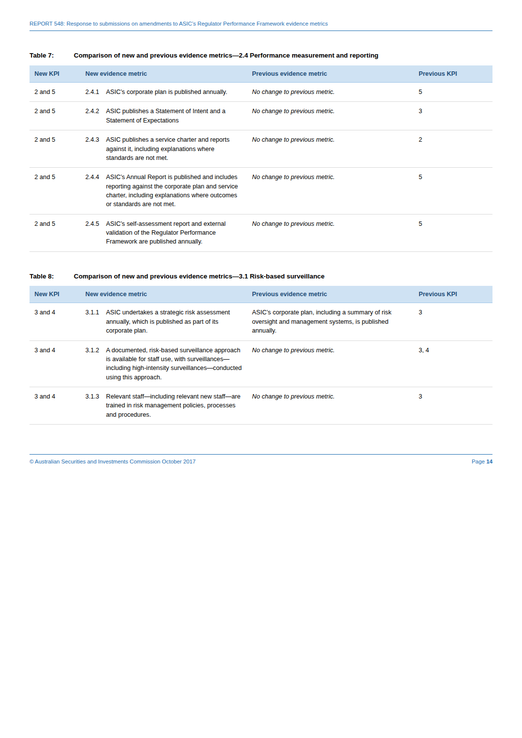REPORT 548: Response to submissions on amendments to ASIC’s Regulator Performance Framework evidence metrics
Table 7: Comparison of new and previous evidence metrics—2.4 Performance measurement and reporting
| New KPI | New evidence metric | Previous evidence metric | Previous KPI |
| --- | --- | --- | --- |
| 2 and 5 | 2.4.1 ASIC’s corporate plan is published annually. | No change to previous metric. | 5 |
| 2 and 5 | 2.4.2 ASIC publishes a Statement of Intent and a Statement of Expectations | No change to previous metric. | 3 |
| 2 and 5 | 2.4.3 ASIC publishes a service charter and reports against it, including explanations where standards are not met. | No change to previous metric. | 2 |
| 2 and 5 | 2.4.4 ASIC’s Annual Report is published and includes reporting against the corporate plan and service charter, including explanations where outcomes or standards are not met. | No change to previous metric. | 5 |
| 2 and 5 | 2.4.5 ASIC’s self-assessment report and external validation of the Regulator Performance Framework are published annually. | No change to previous metric. | 5 |
Table 8: Comparison of new and previous evidence metrics—3.1 Risk-based surveillance
| New KPI | New evidence metric | Previous evidence metric | Previous KPI |
| --- | --- | --- | --- |
| 3 and 4 | 3.1.1 ASIC undertakes a strategic risk assessment annually, which is published as part of its corporate plan. | ASIC’s corporate plan, including a summary of risk oversight and management systems, is published annually. | 3 |
| 3 and 4 | 3.1.2 A documented, risk-based surveillance approach is available for staff use, with surveillances—including high-intensity surveillances—conducted using this approach. | No change to previous metric. | 3, 4 |
| 3 and 4 | 3.1.3 Relevant staff—including relevant new staff—are trained in risk management policies, processes and procedures. | No change to previous metric. | 3 |
© Australian Securities and Investments Commission October 2017
Page 14